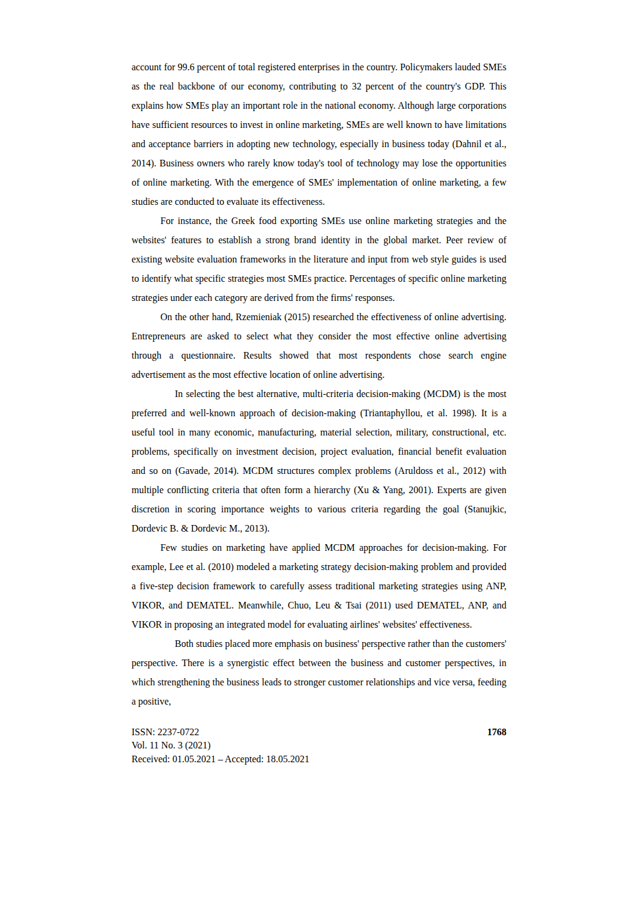account for 99.6 percent of total registered enterprises in the country. Policymakers lauded SMEs as the real backbone of our economy, contributing to 32 percent of the country's GDP. This explains how SMEs play an important role in the national economy. Although large corporations have sufficient resources to invest in online marketing, SMEs are well known to have limitations and acceptance barriers in adopting new technology, especially in business today (Dahnil et al., 2014). Business owners who rarely know today's tool of technology may lose the opportunities of online marketing. With the emergence of SMEs' implementation of online marketing, a few studies are conducted to evaluate its effectiveness.
For instance, the Greek food exporting SMEs use online marketing strategies and the websites' features to establish a strong brand identity in the global market. Peer review of existing website evaluation frameworks in the literature and input from web style guides is used to identify what specific strategies most SMEs practice. Percentages of specific online marketing strategies under each category are derived from the firms' responses.
On the other hand, Rzemieniak (2015) researched the effectiveness of online advertising. Entrepreneurs are asked to select what they consider the most effective online advertising through a questionnaire. Results showed that most respondents chose search engine advertisement as the most effective location of online advertising.
In selecting the best alternative, multi-criteria decision-making (MCDM) is the most preferred and well-known approach of decision-making (Triantaphyllou, et al. 1998). It is a useful tool in many economic, manufacturing, material selection, military, constructional, etc. problems, specifically on investment decision, project evaluation, financial benefit evaluation and so on (Gavade, 2014). MCDM structures complex problems (Aruldoss et al., 2012) with multiple conflicting criteria that often form a hierarchy (Xu & Yang, 2001). Experts are given discretion in scoring importance weights to various criteria regarding the goal (Stanujkic, Dordevic B. & Dordevic M., 2013).
Few studies on marketing have applied MCDM approaches for decision-making. For example, Lee et al. (2010) modeled a marketing strategy decision-making problem and provided a five-step decision framework to carefully assess traditional marketing strategies using ANP, VIKOR, and DEMATEL. Meanwhile, Chuo, Leu & Tsai (2011) used DEMATEL, ANP, and VIKOR in proposing an integrated model for evaluating airlines' websites' effectiveness.
Both studies placed more emphasis on business' perspective rather than the customers' perspective. There is a synergistic effect between the business and customer perspectives, in which strengthening the business leads to stronger customer relationships and vice versa, feeding a positive,
ISSN: 2237-0722
Vol. 11 No. 3 (2021)
Received: 01.05.2021 – Accepted: 18.05.2021
1768